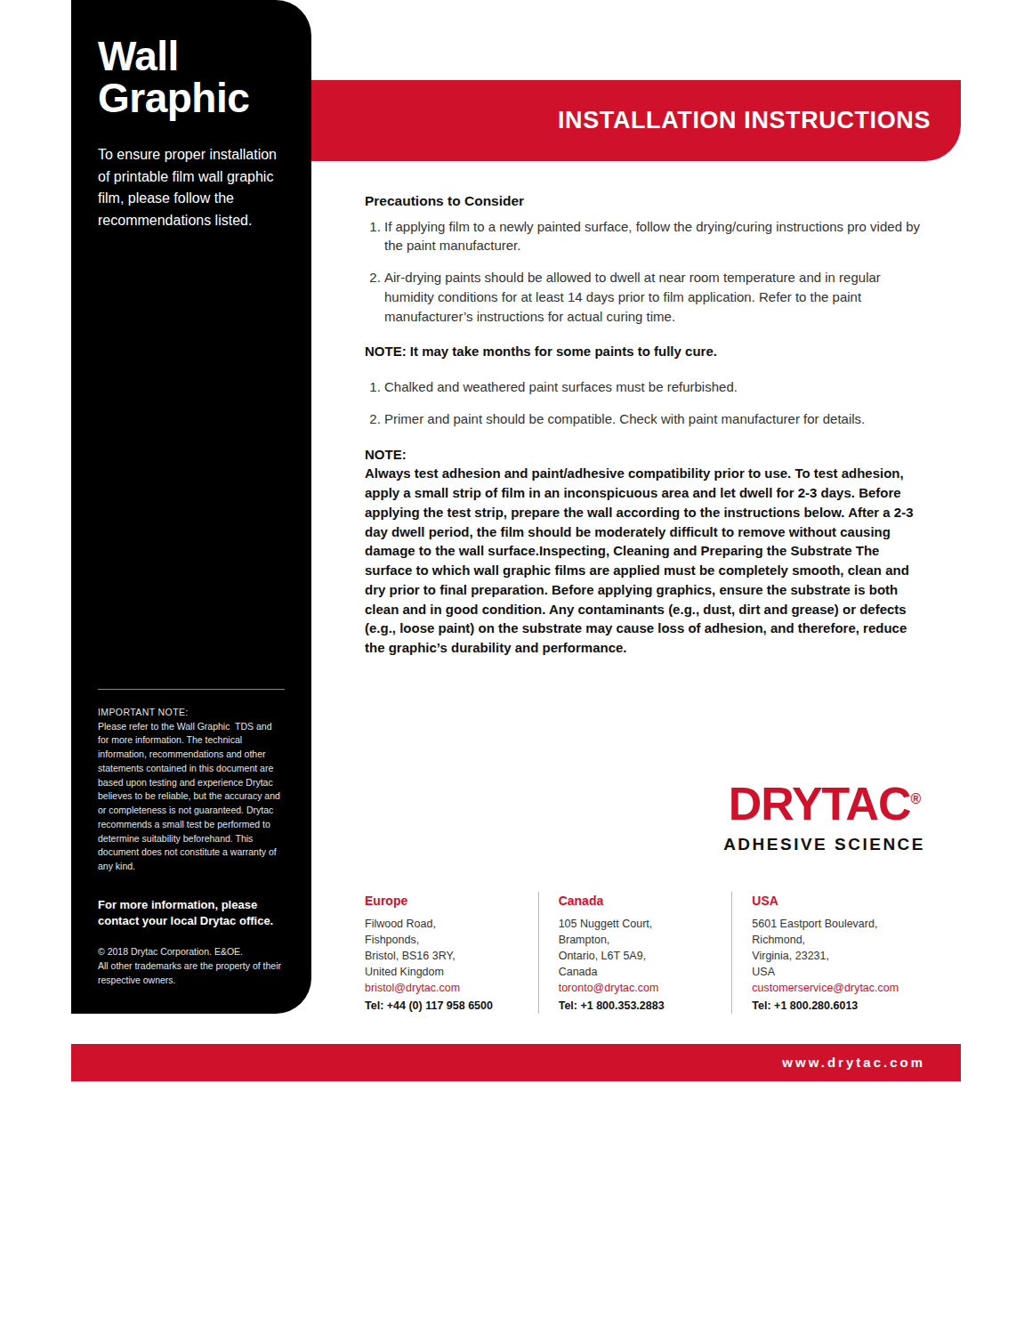Wall
Graphic
To ensure proper installation of printable film wall graphic film, please follow the recommendations listed.
IMPORTANT NOTE:
Please refer to the Wall Graphic TDS and for more information. The technical information, recommendations and other statements contained in this document are based upon testing and experience Drytac believes to be reliable, but the accuracy and or completeness is not guaranteed. Drytac recommends a small test be performed to determine suitability beforehand. This document does not constitute a warranty of any kind.
For more information, please contact your local Drytac office.
© 2018 Drytac Corporation. E&OE.
All other trademarks are the property of their respective owners.
INSTALLATION INSTRUCTIONS
Precautions to Consider
If applying film to a newly painted surface, follow the drying/curing instructions pro vided by the paint manufacturer.
Air-drying paints should be allowed to dwell at near room temperature and in regular humidity conditions for at least 14 days prior to film application. Refer to the paint manufacturer’s instructions for actual curing time.
NOTE: It may take months for some paints to fully cure.
Chalked and weathered paint surfaces must be refurbished.
Primer and paint should be compatible. Check with paint manufacturer for details.
NOTE: Always test adhesion and paint/adhesive compatibility prior to use. To test adhesion, apply a small strip of film in an inconspicuous area and let dwell for 2-3 days. Before applying the test strip, prepare the wall according to the instructions below. After a 2-3 day dwell period, the film should be moderately difficult to remove without causing damage to the wall surface.Inspecting, Cleaning and Preparing the Substrate The surface to which wall graphic films are applied must be completely smooth, clean and dry prior to final preparation. Before applying graphics, ensure the substrate is both clean and in good condition. Any contaminants (e.g., dust, dirt and grease) or defects (e.g., loose paint) on the substrate may cause loss of adhesion, and therefore, reduce the graphic’s durability and performance.
DRYTAC®
ADHESIVE SCIENCE
Europe
Filwood Road,
Fishponds,
Bristol, BS16 3RY,
United Kingdom
bristol@drytac.com
Tel: +44 (0) 117 958 6500
Canada
105 Nuggett Court,
Brampton,
Ontario, L6T 5A9,
Canada
toronto@drytac.com
Tel: +1 800.353.2883
USA
5601 Eastport Boulevard,
Richmond,
Virginia, 23231,
USA
customerservice@drytac.com
Tel: +1 800.280.6013
www.drytac.com